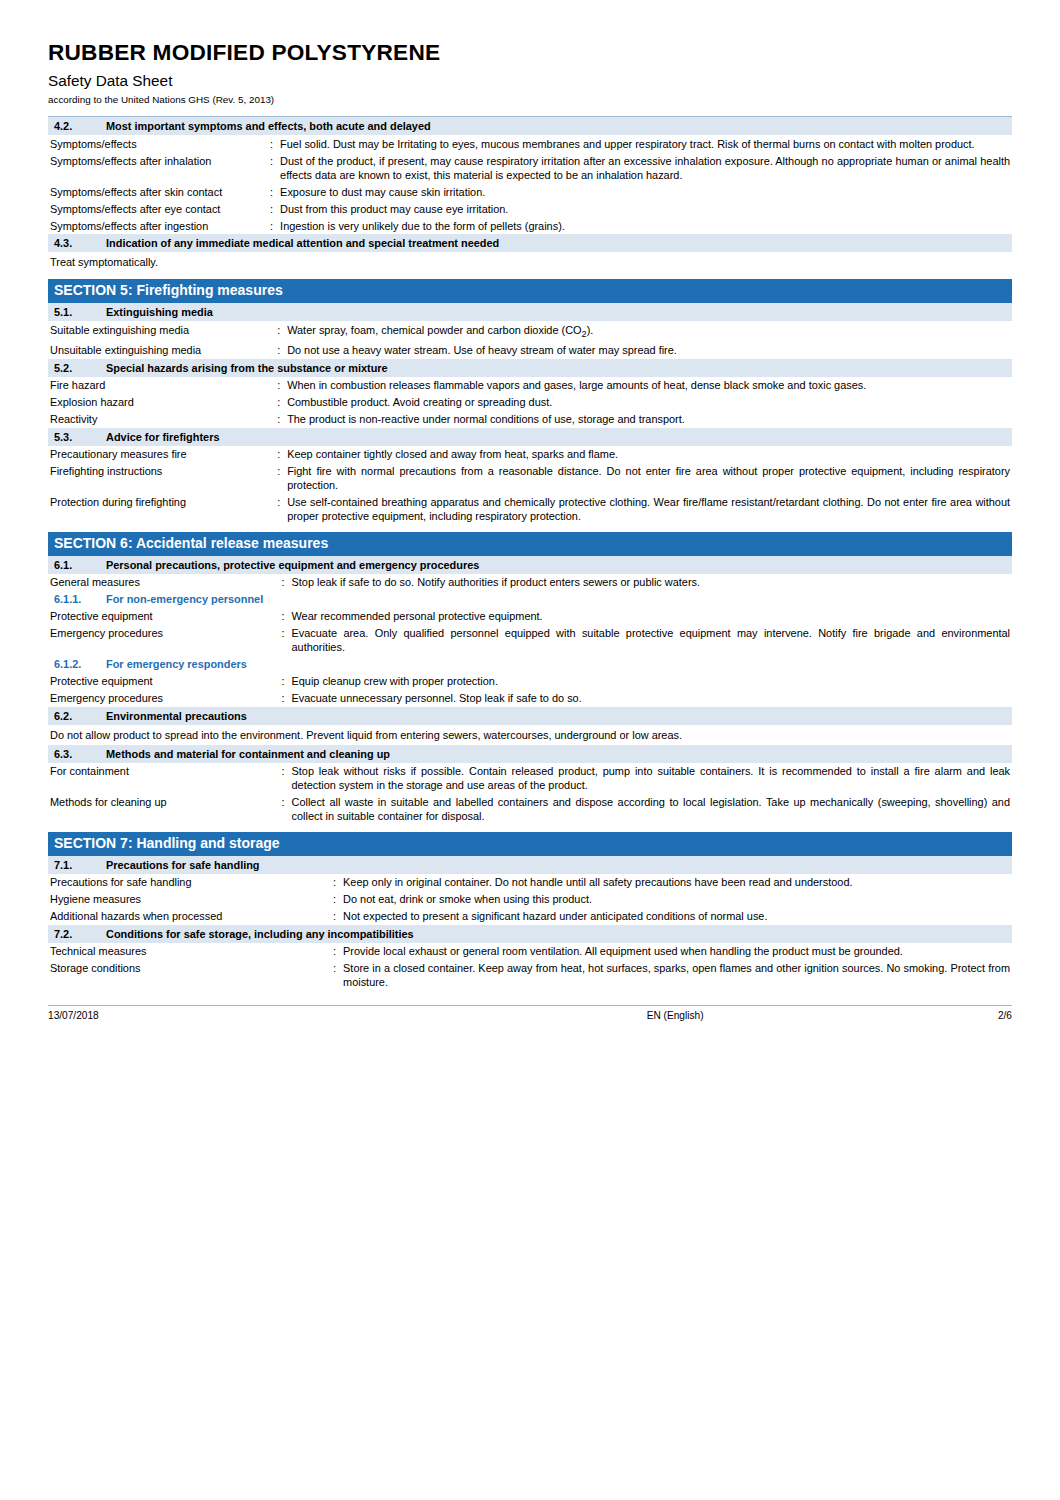RUBBER MODIFIED POLYSTYRENE
Safety Data Sheet
according to the United Nations GHS (Rev. 5, 2013)
| 4.2. | Most important symptoms and effects, both acute and delayed |
| Symptoms/effects | : | Fuel solid. Dust may be Irritating to eyes, mucous membranes and upper respiratory tract. Risk of thermal burns on contact with molten product. |
| Symptoms/effects after inhalation | : | Dust of the product, if present, may cause respiratory irritation after an excessive inhalation exposure. Although no appropriate human or animal health effects data are known to exist, this material is expected to be an inhalation hazard. |
| Symptoms/effects after skin contact | : | Exposure to dust may cause skin irritation. |
| Symptoms/effects after eye contact | : | Dust from this product may cause eye irritation. |
| Symptoms/effects after ingestion | : | Ingestion is very unlikely due to the form of pellets (grains). |
| 4.3. | Indication of any immediate medical attention and special treatment needed |
| Treat symptomatically. |
SECTION 5: Firefighting measures
| 5.1. | Extinguishing media |
| Suitable extinguishing media | : | Water spray, foam, chemical powder and carbon dioxide (CO 2 ). |
| Unsuitable extinguishing media | : | Do not use a heavy water stream. Use of heavy stream of water may spread fire. |
| 5.2. | Special hazards arising from the substance or mixture |
| Fire hazard | : | When in combustion releases flammable vapors and gases, large amounts of heat, dense black smoke and toxic gases. |
| Explosion hazard | : | Combustible product. Avoid creating or spreading dust. |
| Reactivity | : | The product is non-reactive under normal conditions of use, storage and transport. |
| 5.3. | Advice for firefighters |
| Precautionary measures fire | : | Keep container tightly closed and away from heat, sparks and flame. |
| Firefighting instructions | : | Fight fire with normal precautions from a reasonable distance. Do not enter fire area without proper protective equipment, including respiratory protection. |
| Protection during firefighting | : | Use self-contained breathing apparatus and chemically protective clothing. Wear fire/flame resistant/retardant clothing. Do not enter fire area without proper protective equipment, including respiratory protection. |
SECTION 6: Accidental release measures
| 6.1. | Personal precautions, protective equipment and emergency procedures |
| General measures | : | Stop leak if safe to do so. Notify authorities if product enters sewers or public waters. |
| 6.1.1. | For non-emergency personnel |
| Protective equipment | : | Wear recommended personal protective equipment. |
| Emergency procedures | : | Evacuate area. Only qualified personnel equipped with suitable protective equipment may intervene. Notify fire brigade and environmental authorities. |
| 6.1.2. | For emergency responders |
| Protective equipment | : | Equip cleanup crew with proper protection. |
| Emergency procedures | : | Evacuate unnecessary personnel. Stop leak if safe to do so. |
| 6.2. | Environmental precautions |
| Do not allow product to spread into the environment. Prevent liquid from entering sewers, watercourses, underground or low areas. |
| 6.3. | Methods and material for containment and cleaning up |
| For containment | : | Stop leak without risks if possible. Contain released product, pump into suitable containers. It is recommended to install a fire alarm and leak detection system in the storage and use areas of the product. |
| Methods for cleaning up | : | Collect all waste in suitable and labelled containers and dispose according to local legislation. Take up mechanically (sweeping, shovelling) and collect in suitable container for disposal. |
SECTION 7: Handling and storage
| 7.1. | Precautions for safe handling |
| Precautions for safe handling | : | Keep only in original container. Do not handle until all safety precautions have been read and understood. |
| Hygiene measures | : | Do not eat, drink or smoke when using this product. |
| Additional hazards when processed | : | Not expected to present a significant hazard under anticipated conditions of normal use. |
| 7.2. | Conditions for safe storage, including any incompatibilities |
| Technical measures | : | Provide local exhaust or general room ventilation. All equipment used when handling the product must be grounded. |
| Storage conditions | : | Store in a closed container. Keep away from heat, hot surfaces, sparks, open flames and other ignition sources. No smoking. Protect from moisture. |
| 13/07/2018 | EN (English) | 2/6 |